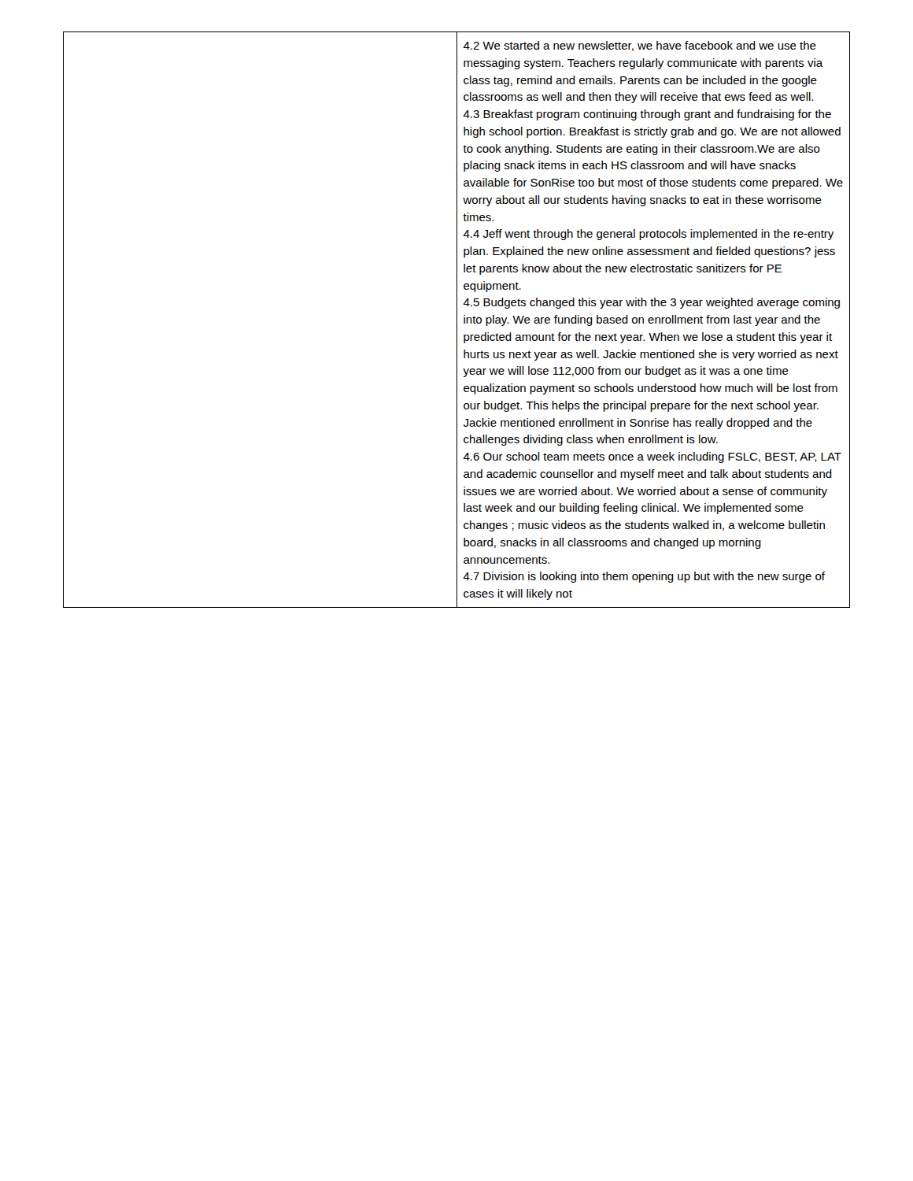| | 4.2 We started a new newsletter, we have facebook and we use the messaging system. Teachers regularly communicate with parents via class tag, remind and emails. Parents can be included in the google classrooms as well and then they will receive that ews feed as well. 4.3 Breakfast program continuing through grant and fundraising for the high school portion. Breakfast is strictly grab and go. We are not allowed to cook anything. Students are eating in their classroom.We are also placing snack items in each HS classroom and will have snacks available for SonRise too but most of those students come prepared. We worry about all our students having snacks to eat in these worrisome times. 4.4 Jeff went through the general protocols implemented in the re-entry plan. Explained the new online assessment and fielded questions? jess let parents know about the new electrostatic sanitizers for PE equipment. 4.5 Budgets changed this year with the 3 year weighted average coming into play. We are funding based on enrollment from last year and the predicted amount for the next year. When we lose a student this year it hurts us next year as well. Jackie mentioned she is very worried as next year we will lose 112,000 from our budget as it was a one time equalization payment so schools understood how much will be lost from our budget. This helps the principal prepare for the next school year. Jackie mentioned enrollment in Sonrise has really dropped and the challenges dividing class when enrollment is low. 4.6 Our school team meets once a week including FSLC, BEST, AP, LAT and academic counsellor and myself meet and talk about students and issues we are worried about. We worried about a sense of community last week and our building feeling clinical. We implemented some changes ; music videos as the students walked in, a welcome bulletin board, snacks in all classrooms and changed up morning announcements. 4.7 Division is looking into them opening up but with the new surge of cases it will likely not |